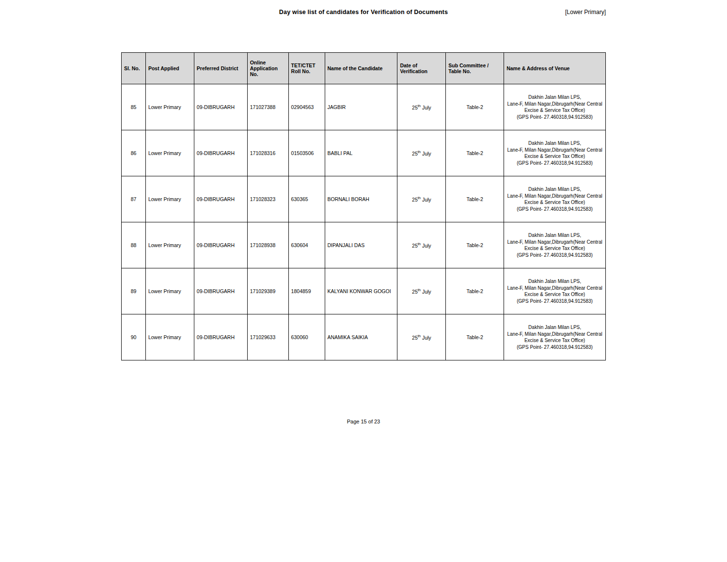Day wise list of candidates for Verification of Documents
[Lower Primary]
| Sl. No. | Post Applied | Preferred District | Online Application No. | TET/CTET Roll No. | Name of the Candidate | Date of Verification | Sub Committee / Table No. | Name & Address of Venue |
| --- | --- | --- | --- | --- | --- | --- | --- | --- |
| 85 | Lower Primary | 09-DIBRUGARH | 171027388 | 02904563 | JAGBIR | 25 th July | Table-2 | Dakhin Jalan Milan LPS, Lane-F, Milan Nagar,Dibrugarh(Near Central Excise & Service Tax Office) (GPS Point- 27.460318,94.912583) |
| 86 | Lower Primary | 09-DIBRUGARH | 171028316 | 01503506 | BABLI PAL | 25 th July | Table-2 | Dakhin Jalan Milan LPS, Lane-F, Milan Nagar,Dibrugarh(Near Central Excise & Service Tax Office) (GPS Point- 27.460318,94.912583) |
| 87 | Lower Primary | 09-DIBRUGARH | 171028323 | 630365 | BORNALI BORAH | 25 th July | Table-2 | Dakhin Jalan Milan LPS, Lane-F, Milan Nagar,Dibrugarh(Near Central Excise & Service Tax Office) (GPS Point- 27.460318,94.912583) |
| 88 | Lower Primary | 09-DIBRUGARH | 171028938 | 630604 | DIPANJALI DAS | 25 th July | Table-2 | Dakhin Jalan Milan LPS, Lane-F, Milan Nagar,Dibrugarh(Near Central Excise & Service Tax Office) (GPS Point- 27.460318,94.912583) |
| 89 | Lower Primary | 09-DIBRUGARH | 171029389 | 1804859 | KALYANI KONWAR GOGOI | 25 th July | Table-2 | Dakhin Jalan Milan LPS, Lane-F, Milan Nagar,Dibrugarh(Near Central Excise & Service Tax Office) (GPS Point- 27.460318,94.912583) |
| 90 | Lower Primary | 09-DIBRUGARH | 171029633 | 630060 | ANAMIKA SAIKIA | 25 th July | Table-2 | Dakhin Jalan Milan LPS, Lane-F, Milan Nagar,Dibrugarh(Near Central Excise & Service Tax Office) (GPS Point- 27.460318,94.912583) |
Page 15 of 23